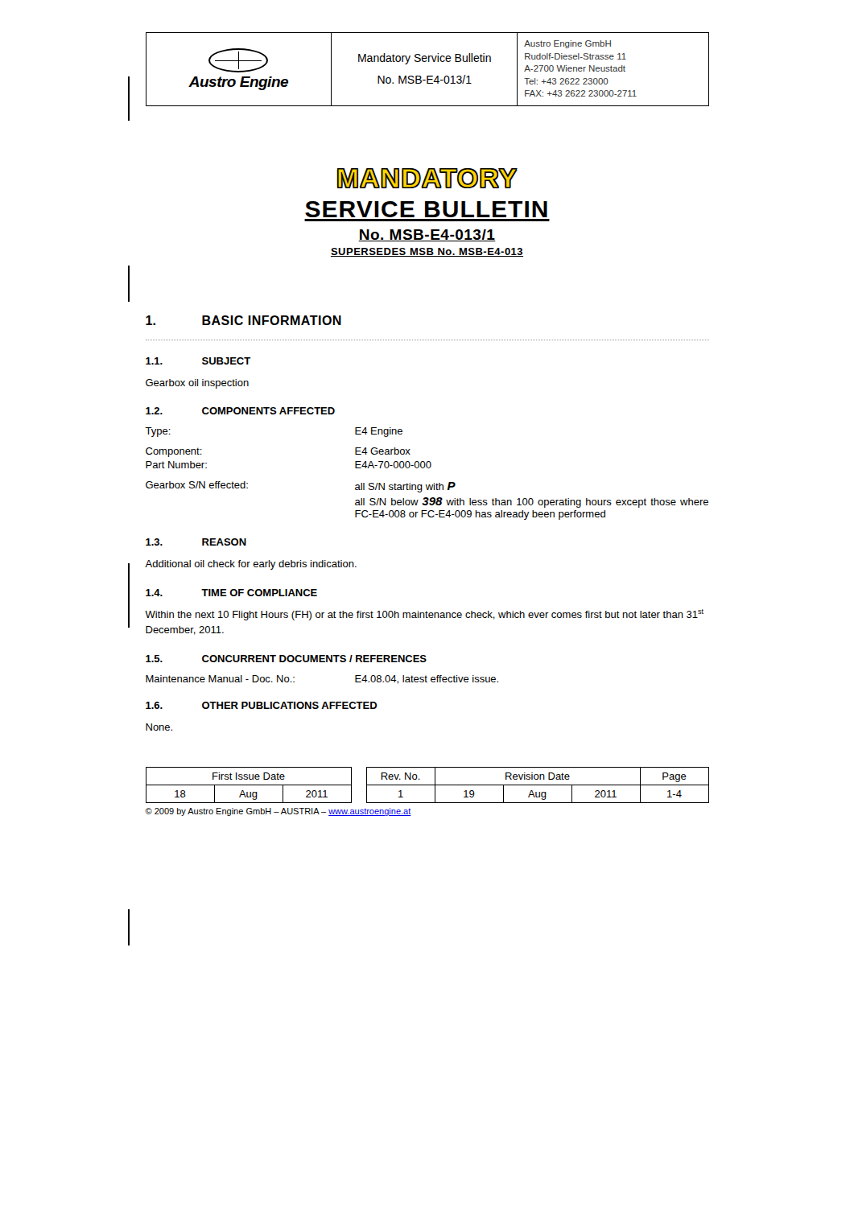| Austro Engine | Mandatory Service Bulletin No. MSB-E4-013/1 | Austro Engine GmbH Rudolf-Diesel-Strasse 11 A-2700 Wiener Neustadt Tel: +43 2622 23000 FAX: +43 2622 23000-2711 |
MANDATORY
SERVICE BULLETIN
No. MSB-E4-013/1
SUPERSEDES MSB No. MSB-E4-013
1.
BASIC INFORMATION
1.1.
SUBJECT
Gearbox oil inspection
1.2.
COMPONENTS AFFECTED
Type:
E4 Engine
Component:
E4 Gearbox
Part Number:
E4A-70-000-000
Gearbox S/N effected:
all S/N starting with P
all S/N below 398 with less than 100 operating hours except those where FC-E4-008 or FC-E4-009 has already been performed
1.3.
REASON
Additional oil check for early debris indication.
1.4.
TIME OF COMPLIANCE
Within the next 10 Flight Hours (FH) or at the first 100h maintenance check, which ever comes first but not later than 31st December, 2011.
1.5.
CONCURRENT DOCUMENTS / REFERENCES
Maintenance Manual - Doc. No.:
E4.08.04, latest effective issue.
1.6.
OTHER PUBLICATIONS AFFECTED
None.
| First Issue Date | | Rev. No. | Revision Date | Page |
| 18 | Aug | 2011 | | 1 | 19 | Aug | 2011 | 1-4 |
© 2009 by Austro Engine GmbH – AUSTRIA – www.austroengine.at